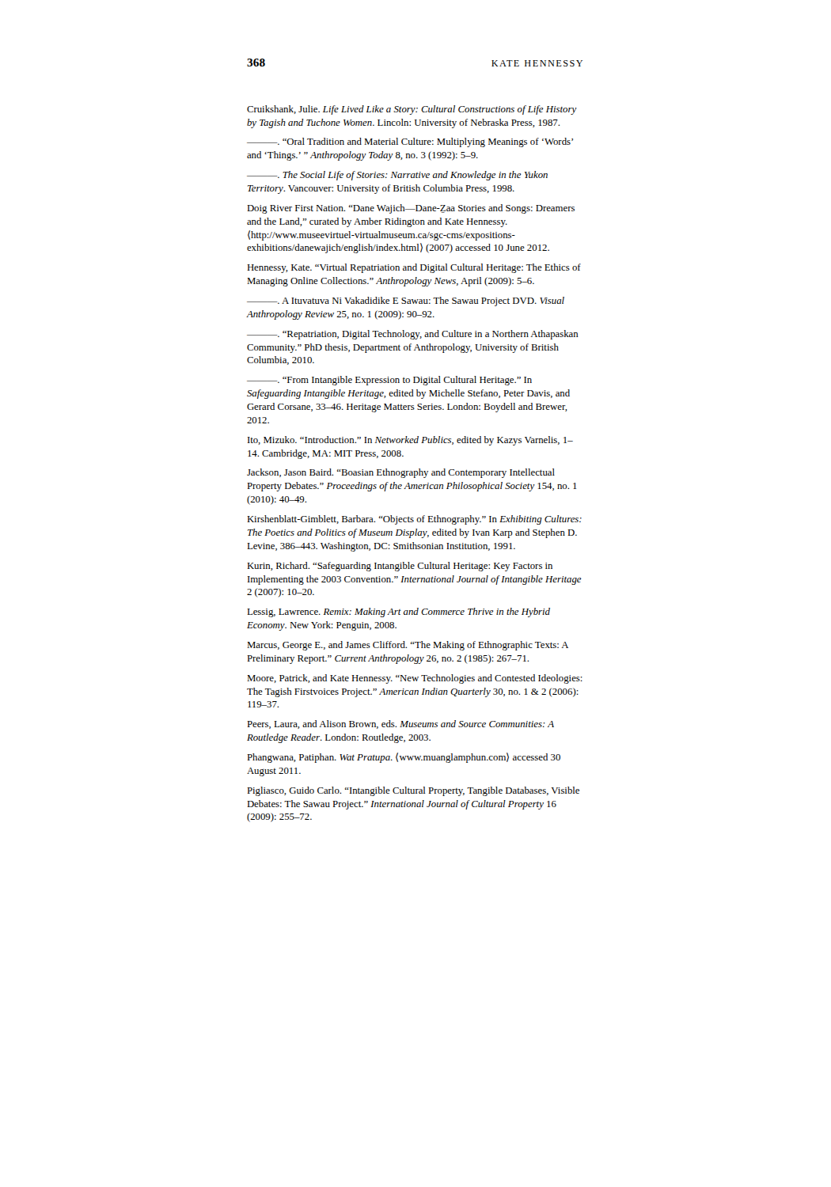368
Kate Hennessy
Cruikshank, Julie. Life Lived Like a Story: Cultural Constructions of Life History by Tagish and Tuchone Women. Lincoln: University of Nebraska Press, 1987.
———. “Oral Tradition and Material Culture: Multiplying Meanings of ‘Words’ and ‘Things.’ ” Anthropology Today 8, no. 3 (1992): 5–9.
———. The Social Life of Stories: Narrative and Knowledge in the Yukon Territory. Vancouver: University of British Columbia Press, 1998.
Doig River First Nation. “Dane Wajich—Dane-Ẕaa Stories and Songs: Dreamers and the Land,” curated by Amber Ridington and Kate Hennessy. ⟨http://www.museevirtuel-virtualmuseum.ca/sgc-cms/expositions-exhibitions/danewajich/english/index.html⟩ (2007) accessed 10 June 2012.
Hennessy, Kate. “Virtual Repatriation and Digital Cultural Heritage: The Ethics of Managing Online Collections.” Anthropology News, April (2009): 5–6.
———. A Ituvatuva Ni Vakadidike E Sawau: The Sawau Project DVD. Visual Anthropology Review 25, no. 1 (2009): 90–92.
———. “Repatriation, Digital Technology, and Culture in a Northern Athapaskan Community.” PhD thesis, Department of Anthropology, University of British Columbia, 2010.
———. “From Intangible Expression to Digital Cultural Heritage.” In Safeguarding Intangible Heritage, edited by Michelle Stefano, Peter Davis, and Gerard Corsane, 33–46. Heritage Matters Series. London: Boydell and Brewer, 2012.
Ito, Mizuko. “Introduction.” In Networked Publics, edited by Kazys Varnelis, 1–14. Cambridge, MA: MIT Press, 2008.
Jackson, Jason Baird. “Boasian Ethnography and Contemporary Intellectual Property Debates.” Proceedings of the American Philosophical Society 154, no. 1 (2010): 40–49.
Kirshenblatt-Gimblett, Barbara. “Objects of Ethnography.” In Exhibiting Cultures: The Poetics and Politics of Museum Display, edited by Ivan Karp and Stephen D. Levine, 386–443. Washington, DC: Smithsonian Institution, 1991.
Kurin, Richard. “Safeguarding Intangible Cultural Heritage: Key Factors in Implementing the 2003 Convention.” International Journal of Intangible Heritage 2 (2007): 10–20.
Lessig, Lawrence. Remix: Making Art and Commerce Thrive in the Hybrid Economy. New York: Penguin, 2008.
Marcus, George E., and James Clifford. “The Making of Ethnographic Texts: A Preliminary Report.” Current Anthropology 26, no. 2 (1985): 267–71.
Moore, Patrick, and Kate Hennessy. “New Technologies and Contested Ideologies: The Tagish Firstvoices Project.” American Indian Quarterly 30, no. 1 & 2 (2006): 119–37.
Peers, Laura, and Alison Brown, eds. Museums and Source Communities: A Routledge Reader. London: Routledge, 2003.
Phangwana, Patiphan. Wat Pratupa. ⟨www.muanglamphun.com⟩ accessed 30 August 2011.
Pigliasco, Guido Carlo. “Intangible Cultural Property, Tangible Databases, Visible Debates: The Sawau Project.” International Journal of Cultural Property 16 (2009): 255–72.